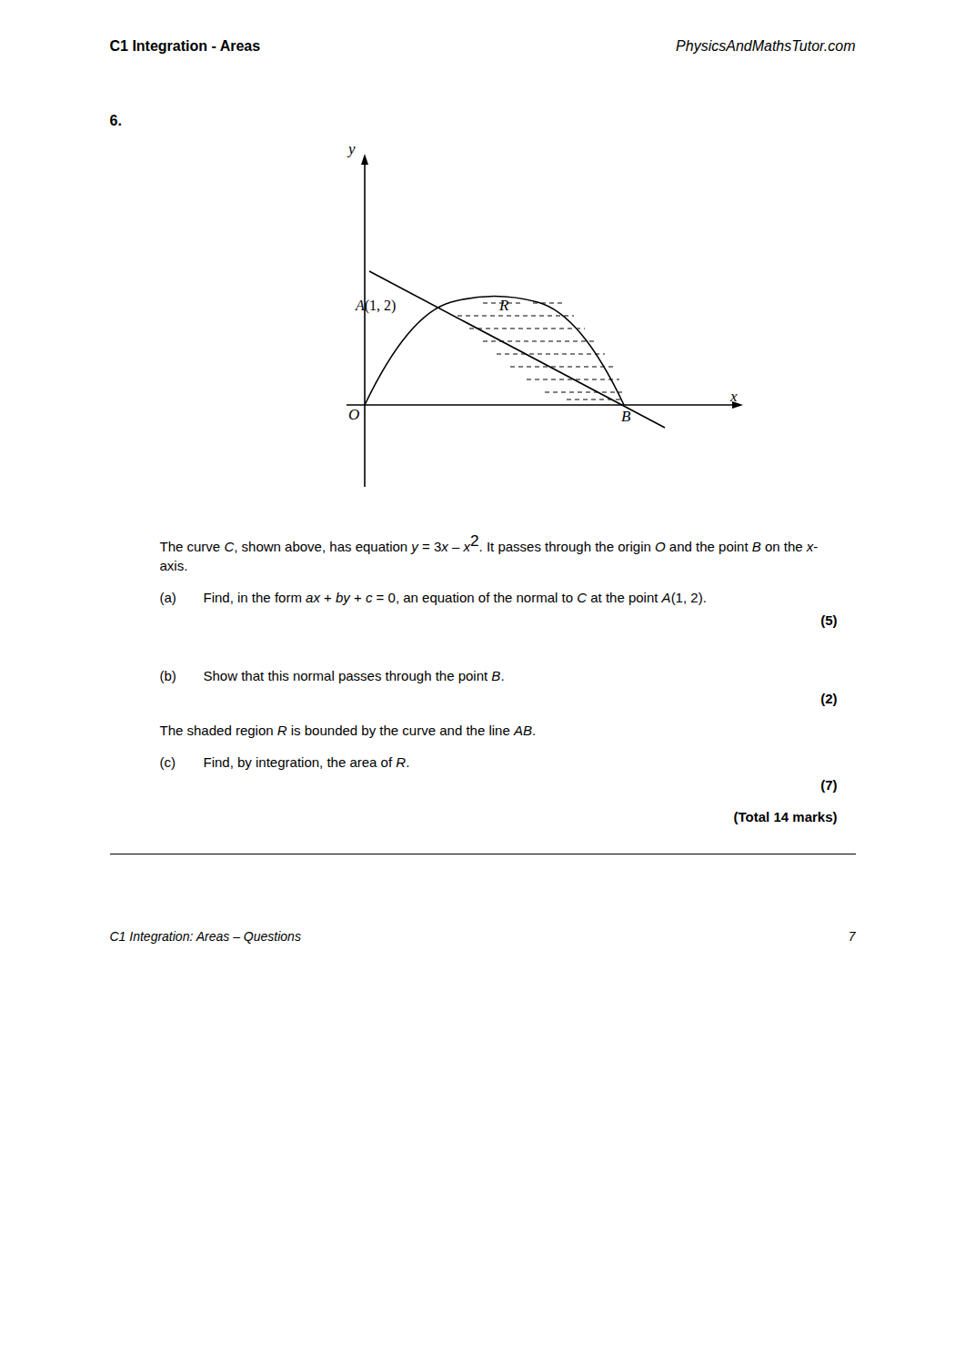C1 Integration - Areas
PhysicsAndMathsTutor.com
6.
y x O B A(1, 2) R
The curve C, shown above, has equation y = 3x – x 2. It passes through the origin O and the point B on the x-axis.
(a)
Find, in the form ax + by + c = 0, an equation of the normal to C at the point A(1, 2).
(5)
(b)
Show that this normal passes through the point B.
(2)
The shaded region R is bounded by the curve and the line AB.
(c)
Find, by integration, the area of R.
(7)
(Total 14 marks)
C1 Integration: Areas – Questions
7